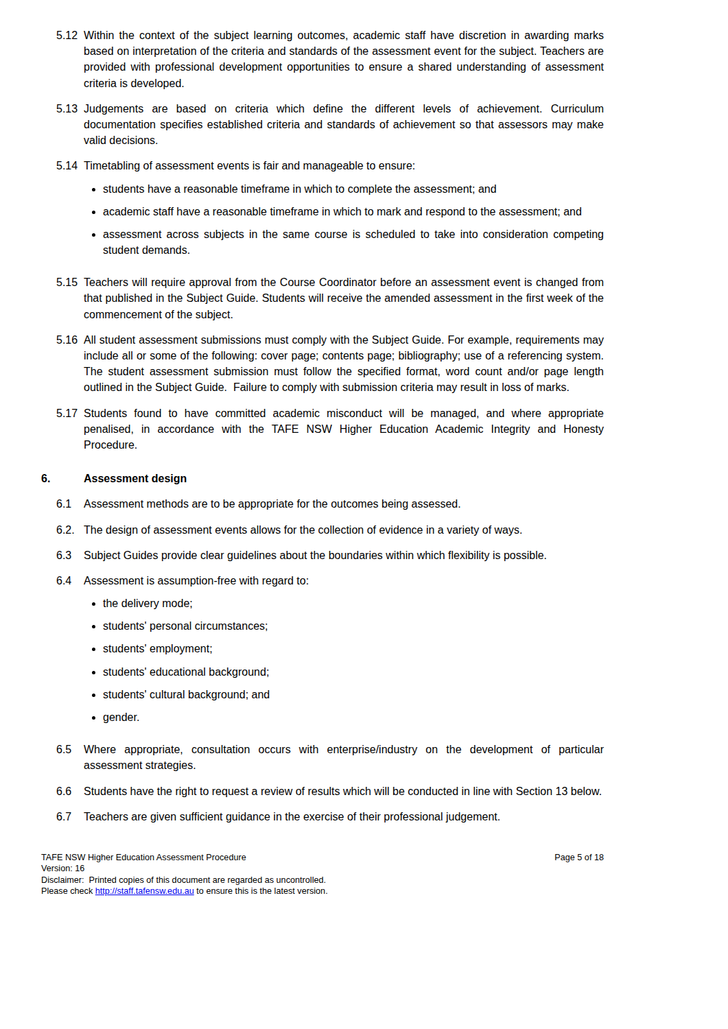5.12 Within the context of the subject learning outcomes, academic staff have discretion in awarding marks based on interpretation of the criteria and standards of the assessment event for the subject. Teachers are provided with professional development opportunities to ensure a shared understanding of assessment criteria is developed.
5.13 Judgements are based on criteria which define the different levels of achievement. Curriculum documentation specifies established criteria and standards of achievement so that assessors may make valid decisions.
5.14 Timetabling of assessment events is fair and manageable to ensure:
students have a reasonable timeframe in which to complete the assessment; and
academic staff have a reasonable timeframe in which to mark and respond to the assessment; and
assessment across subjects in the same course is scheduled to take into consideration competing student demands.
5.15 Teachers will require approval from the Course Coordinator before an assessment event is changed from that published in the Subject Guide. Students will receive the amended assessment in the first week of the commencement of the subject.
5.16 All student assessment submissions must comply with the Subject Guide. For example, requirements may include all or some of the following: cover page; contents page; bibliography; use of a referencing system. The student assessment submission must follow the specified format, word count and/or page length outlined in the Subject Guide. Failure to comply with submission criteria may result in loss of marks.
5.17 Students found to have committed academic misconduct will be managed, and where appropriate penalised, in accordance with the TAFE NSW Higher Education Academic Integrity and Honesty Procedure.
6. Assessment design
6.1 Assessment methods are to be appropriate for the outcomes being assessed.
6.2. The design of assessment events allows for the collection of evidence in a variety of ways.
6.3 Subject Guides provide clear guidelines about the boundaries within which flexibility is possible.
6.4 Assessment is assumption-free with regard to:
the delivery mode;
students' personal circumstances;
students' employment;
students' educational background;
students' cultural background; and
gender.
6.5 Where appropriate, consultation occurs with enterprise/industry on the development of particular assessment strategies.
6.6 Students have the right to request a review of results which will be conducted in line with Section 13 below.
6.7 Teachers are given sufficient guidance in the exercise of their professional judgement.
TAFE NSW Higher Education Assessment Procedure
Page 5 of 18
Version: 16
Disclaimer: Printed copies of this document are regarded as uncontrolled.
Please check http://staff.tafensw.edu.au to ensure this is the latest version.